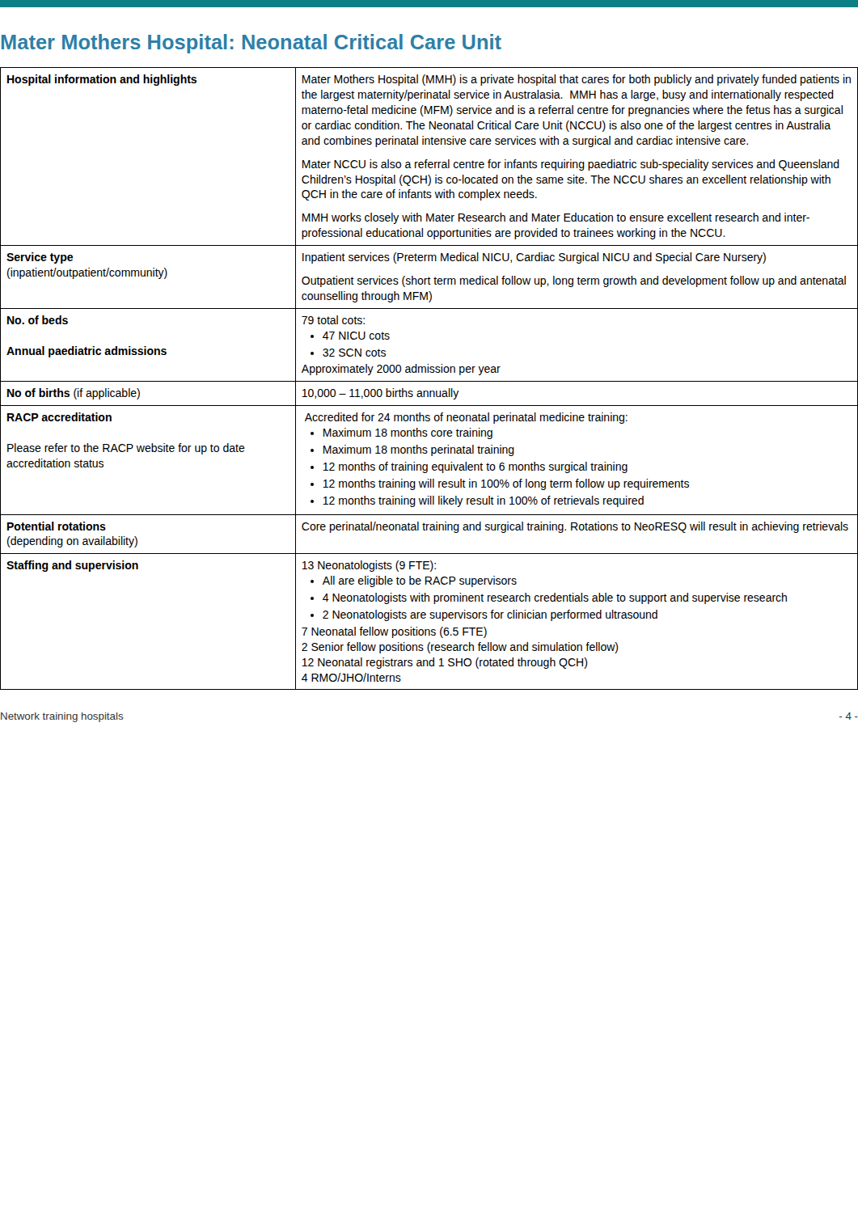Mater Mothers Hospital: Neonatal Critical Care Unit
| Hospital information and highlights | Mater Mothers Hospital (MMH) is a private hospital that cares for both publicly and privately funded patients in the largest maternity/perinatal service in Australasia. MMH has a large, busy and internationally respected materno-fetal medicine (MFM) service and is a referral centre for pregnancies where the fetus has a surgical or cardiac condition. The Neonatal Critical Care Unit (NCCU) is also one of the largest centres in Australia and combines perinatal intensive care services with a surgical and cardiac intensive care. Mater NCCU is also a referral centre for infants requiring paediatric sub-speciality services and Queensland Children’s Hospital (QCH) is co-located on the same site. The NCCU shares an excellent relationship with QCH in the care of infants with complex needs. MMH works closely with Mater Research and Mater Education to ensure excellent research and inter-professional educational opportunities are provided to trainees working in the NCCU. |
| Service type (inpatient/outpatient/community) | Inpatient services (Preterm Medical NICU, Cardiac Surgical NICU and Special Care Nursery) Outpatient services (short term medical follow up, long term growth and development follow up and antenatal counselling through MFM) |
| No. of beds Annual paediatric admissions | 79 total cots: 47 NICU cots 32 SCN cots Approximately 2000 admission per year |
| No of births (if applicable) | 10,000 – 11,000 births annually |
| RACP accreditation Please refer to the RACP website for up to date accreditation status | Accredited for 24 months of neonatal perinatal medicine training: Maximum 18 months core training Maximum 18 months perinatal training 12 months of training equivalent to 6 months surgical training 12 months training will result in 100% of long term follow up requirements 12 months training will likely result in 100% of retrievals required |
| Potential rotations (depending on availability) | Core perinatal/neonatal training and surgical training. Rotations to NeoRESQ will result in achieving retrievals |
| Staffing and supervision | 13 Neonatologists (9 FTE): All are eligible to be RACP supervisors 4 Neonatologists with prominent research credentials able to support and supervise research 2 Neonatologists are supervisors for clinician performed ultrasound 7 Neonatal fellow positions (6.5 FTE) 2 Senior fellow positions (research fellow and simulation fellow) 12 Neonatal registrars and 1 SHO (rotated through QCH) 4 RMO/JHO/Interns |
Network training hospitals
- 4 -